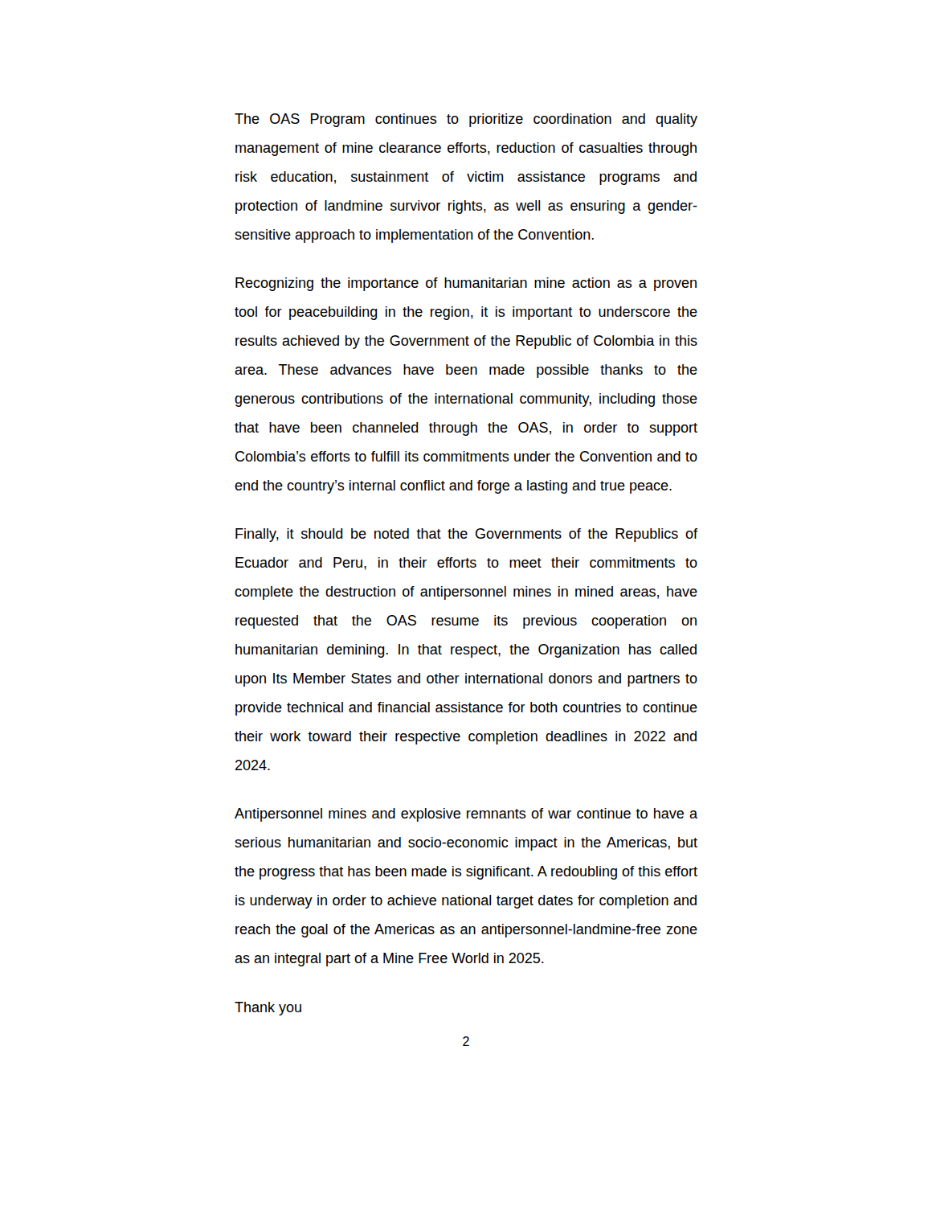The OAS Program continues to prioritize coordination and quality management of mine clearance efforts, reduction of casualties through risk education, sustainment of victim assistance programs and protection of landmine survivor rights, as well as ensuring a gender-sensitive approach to implementation of the Convention.
Recognizing the importance of humanitarian mine action as a proven tool for peacebuilding in the region, it is important to underscore the results achieved by the Government of the Republic of Colombia in this area. These advances have been made possible thanks to the generous contributions of the international community, including those that have been channeled through the OAS, in order to support Colombia’s efforts to fulfill its commitments under the Convention and to end the country’s internal conflict and forge a lasting and true peace.
Finally, it should be noted that the Governments of the Republics of Ecuador and Peru, in their efforts to meet their commitments to complete the destruction of antipersonnel mines in mined areas, have requested that the OAS resume its previous cooperation on humanitarian demining. In that respect, the Organization has called upon Its Member States and other international donors and partners to provide technical and financial assistance for both countries to continue their work toward their respective completion deadlines in 2022 and 2024.
Antipersonnel mines and explosive remnants of war continue to have a serious humanitarian and socio-economic impact in the Americas, but the progress that has been made is significant. A redoubling of this effort is underway in order to achieve national target dates for completion and reach the goal of the Americas as an antipersonnel-landmine-free zone as an integral part of a Mine Free World in 2025.
Thank you
2